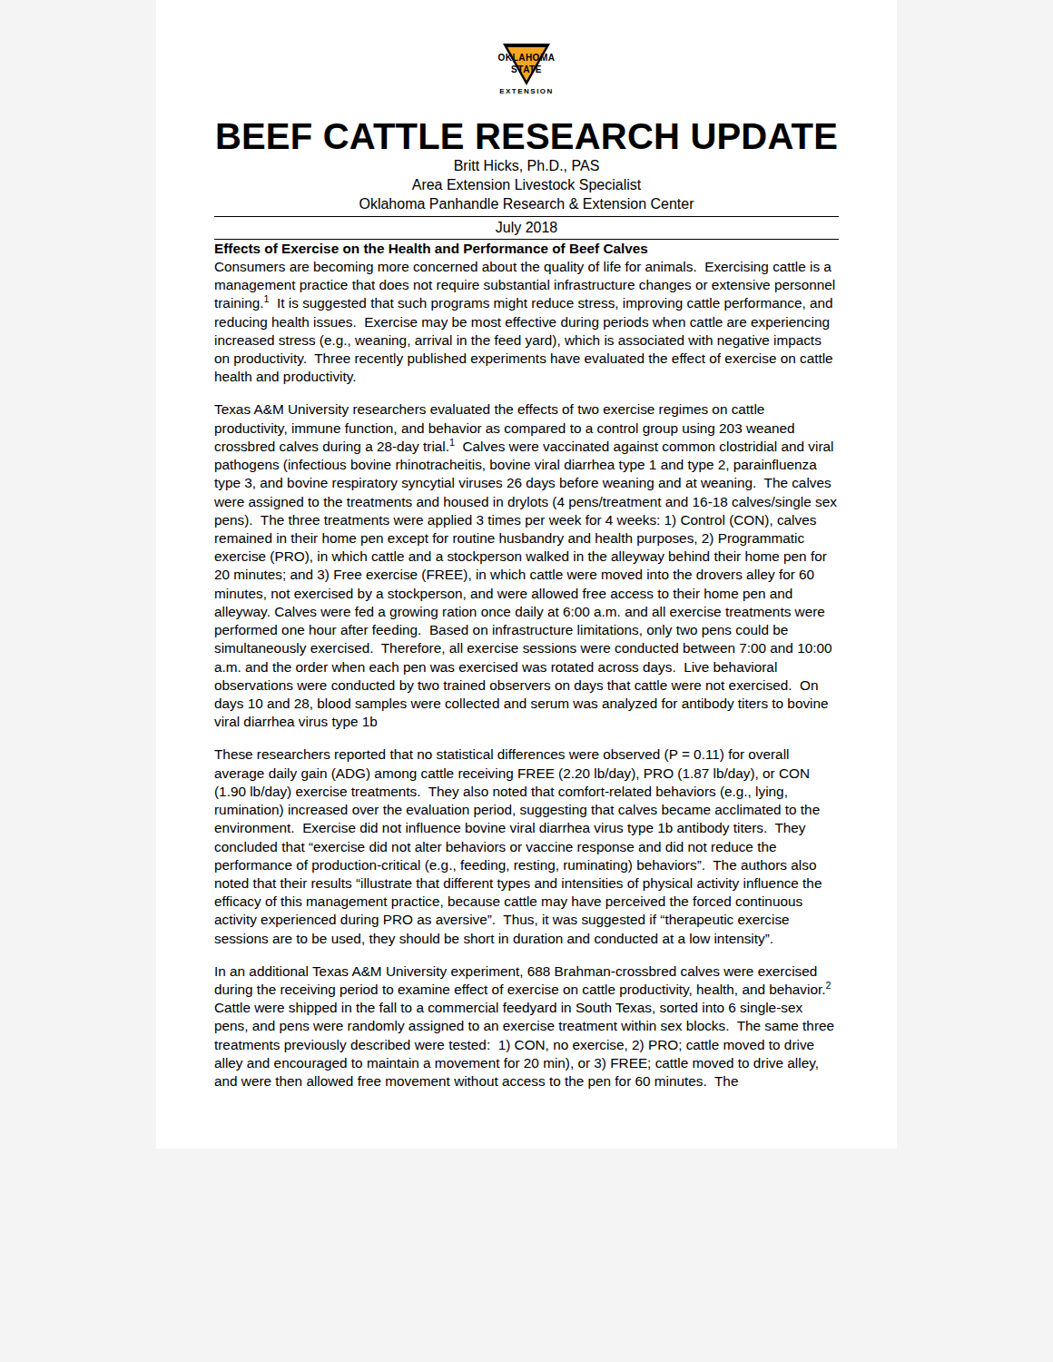OKLAHOMA
STATE EXTENSION
BEEF CATTLE RESEARCH UPDATE
Britt Hicks, Ph.D., PAS
Area Extension Livestock Specialist
Oklahoma Panhandle Research & Extension Center
July 2018
Effects of Exercise on the Health and Performance of Beef Calves
Consumers are becoming more concerned about the quality of life for animals. Exercising cattle is a management practice that does not require substantial infrastructure changes or extensive personnel training.1 It is suggested that such programs might reduce stress, improving cattle performance, and reducing health issues. Exercise may be most effective during periods when cattle are experiencing increased stress (e.g., weaning, arrival in the feed yard), which is associated with negative impacts on productivity. Three recently published experiments have evaluated the effect of exercise on cattle health and productivity.
Texas A&M University researchers evaluated the effects of two exercise regimes on cattle productivity, immune function, and behavior as compared to a control group using 203 weaned crossbred calves during a 28-day trial.1 Calves were vaccinated against common clostridial and viral pathogens (infectious bovine rhinotracheitis, bovine viral diarrhea type 1 and type 2, parainfluenza type 3, and bovine respiratory syncytial viruses 26 days before weaning and at weaning. The calves were assigned to the treatments and housed in drylots (4 pens/treatment and 16-18 calves/single sex pens). The three treatments were applied 3 times per week for 4 weeks: 1) Control (CON), calves remained in their home pen except for routine husbandry and health purposes, 2) Programmatic exercise (PRO), in which cattle and a stockperson walked in the alleyway behind their home pen for 20 minutes; and 3) Free exercise (FREE), in which cattle were moved into the drovers alley for 60 minutes, not exercised by a stockperson, and were allowed free access to their home pen and alleyway. Calves were fed a growing ration once daily at 6:00 a.m. and all exercise treatments were performed one hour after feeding. Based on infrastructure limitations, only two pens could be simultaneously exercised. Therefore, all exercise sessions were conducted between 7:00 and 10:00 a.m. and the order when each pen was exercised was rotated across days. Live behavioral observations were conducted by two trained observers on days that cattle were not exercised. On days 10 and 28, blood samples were collected and serum was analyzed for antibody titers to bovine viral diarrhea virus type 1b
These researchers reported that no statistical differences were observed (P = 0.11) for overall average daily gain (ADG) among cattle receiving FREE (2.20 lb/day), PRO (1.87 lb/day), or CON (1.90 lb/day) exercise treatments. They also noted that comfort-related behaviors (e.g., lying, rumination) increased over the evaluation period, suggesting that calves became acclimated to the environment. Exercise did not influence bovine viral diarrhea virus type 1b antibody titers. They concluded that “exercise did not alter behaviors or vaccine response and did not reduce the performance of production-critical (e.g., feeding, resting, ruminating) behaviors”. The authors also noted that their results “illustrate that different types and intensities of physical activity influence the efficacy of this management practice, because cattle may have perceived the forced continuous activity experienced during PRO as aversive”. Thus, it was suggested if “therapeutic exercise sessions are to be used, they should be short in duration and conducted at a low intensity”.
In an additional Texas A&M University experiment, 688 Brahman-crossbred calves were exercised during the receiving period to examine effect of exercise on cattle productivity, health, and behavior.2 Cattle were shipped in the fall to a commercial feedyard in South Texas, sorted into 6 single-sex pens, and pens were randomly assigned to an exercise treatment within sex blocks. The same three treatments previously described were tested: 1) CON, no exercise, 2) PRO; cattle moved to drive alley and encouraged to maintain a movement for 20 min), or 3) FREE; cattle moved to drive alley, and were then allowed free movement without access to the pen for 60 minutes. The